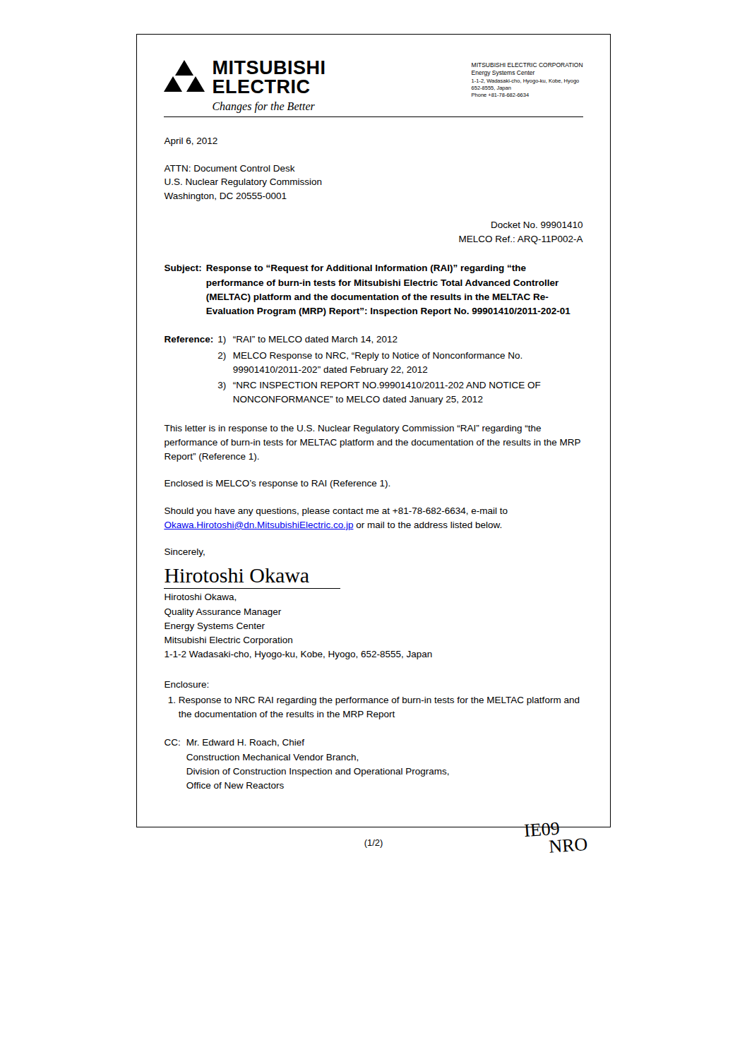MITSUBISHI ELECTRIC Changes for the Better
MITSUBISHI ELECTRIC CORPORATION
Energy Systems Center
1-1-2, Wadasaki-cho, Hyogo-ku, Kobe, Hyogo
652-8555, Japan
Phone +81-78-682-6634
April 6, 2012
ATTN: Document Control Desk
U.S. Nuclear Regulatory Commission
Washington, DC 20555-0001
Docket No. 99901410
MELCO Ref.: ARQ-11P002-A
Subject: Response to “Request for Additional Information (RAI)” regarding “the performance of burn-in tests for Mitsubishi Electric Total Advanced Controller (MELTAC) platform and the documentation of the results in the MELTAC Re-Evaluation Program (MRP) Report”: Inspection Report No. 99901410/2011-202-01
Reference:
“RAI” to MELCO dated March 14, 2012
MELCO Response to NRC, “Reply to Notice of Nonconformance No. 99901410/2011-202” dated February 22, 2012
“NRC INSPECTION REPORT NO.99901410/2011-202 AND NOTICE OF NONCONFORMANCE” to MELCO dated January 25, 2012
This letter is in response to the U.S. Nuclear Regulatory Commission “RAI” regarding “the performance of burn-in tests for MELTAC platform and the documentation of the results in the MRP Report” (Reference 1).
Enclosed is MELCO’s response to RAI (Reference 1).
Should you have any questions, please contact me at +81-78-682-6634, e-mail to Okawa.Hirotoshi@dn.MitsubishiElectric.co.jp or mail to the address listed below.
Sincerely,
Hirotoshi Okawa
Hirotoshi Okawa,
Quality Assurance Manager
Energy Systems Center
Mitsubishi Electric Corporation
1-1-2 Wadasaki-cho, Hyogo-ku, Kobe, Hyogo, 652-8555, Japan
Enclosure:
Response to NRC RAI regarding the performance of burn-in tests for the MELTAC platform and the documentation of the results in the MRP Report
CC: Mr. Edward H. Roach, Chief
Construction Mechanical Vendor Branch,
Division of Construction Inspection and Operational Programs,
Office of New Reactors
(1/2)
IE09 NRO